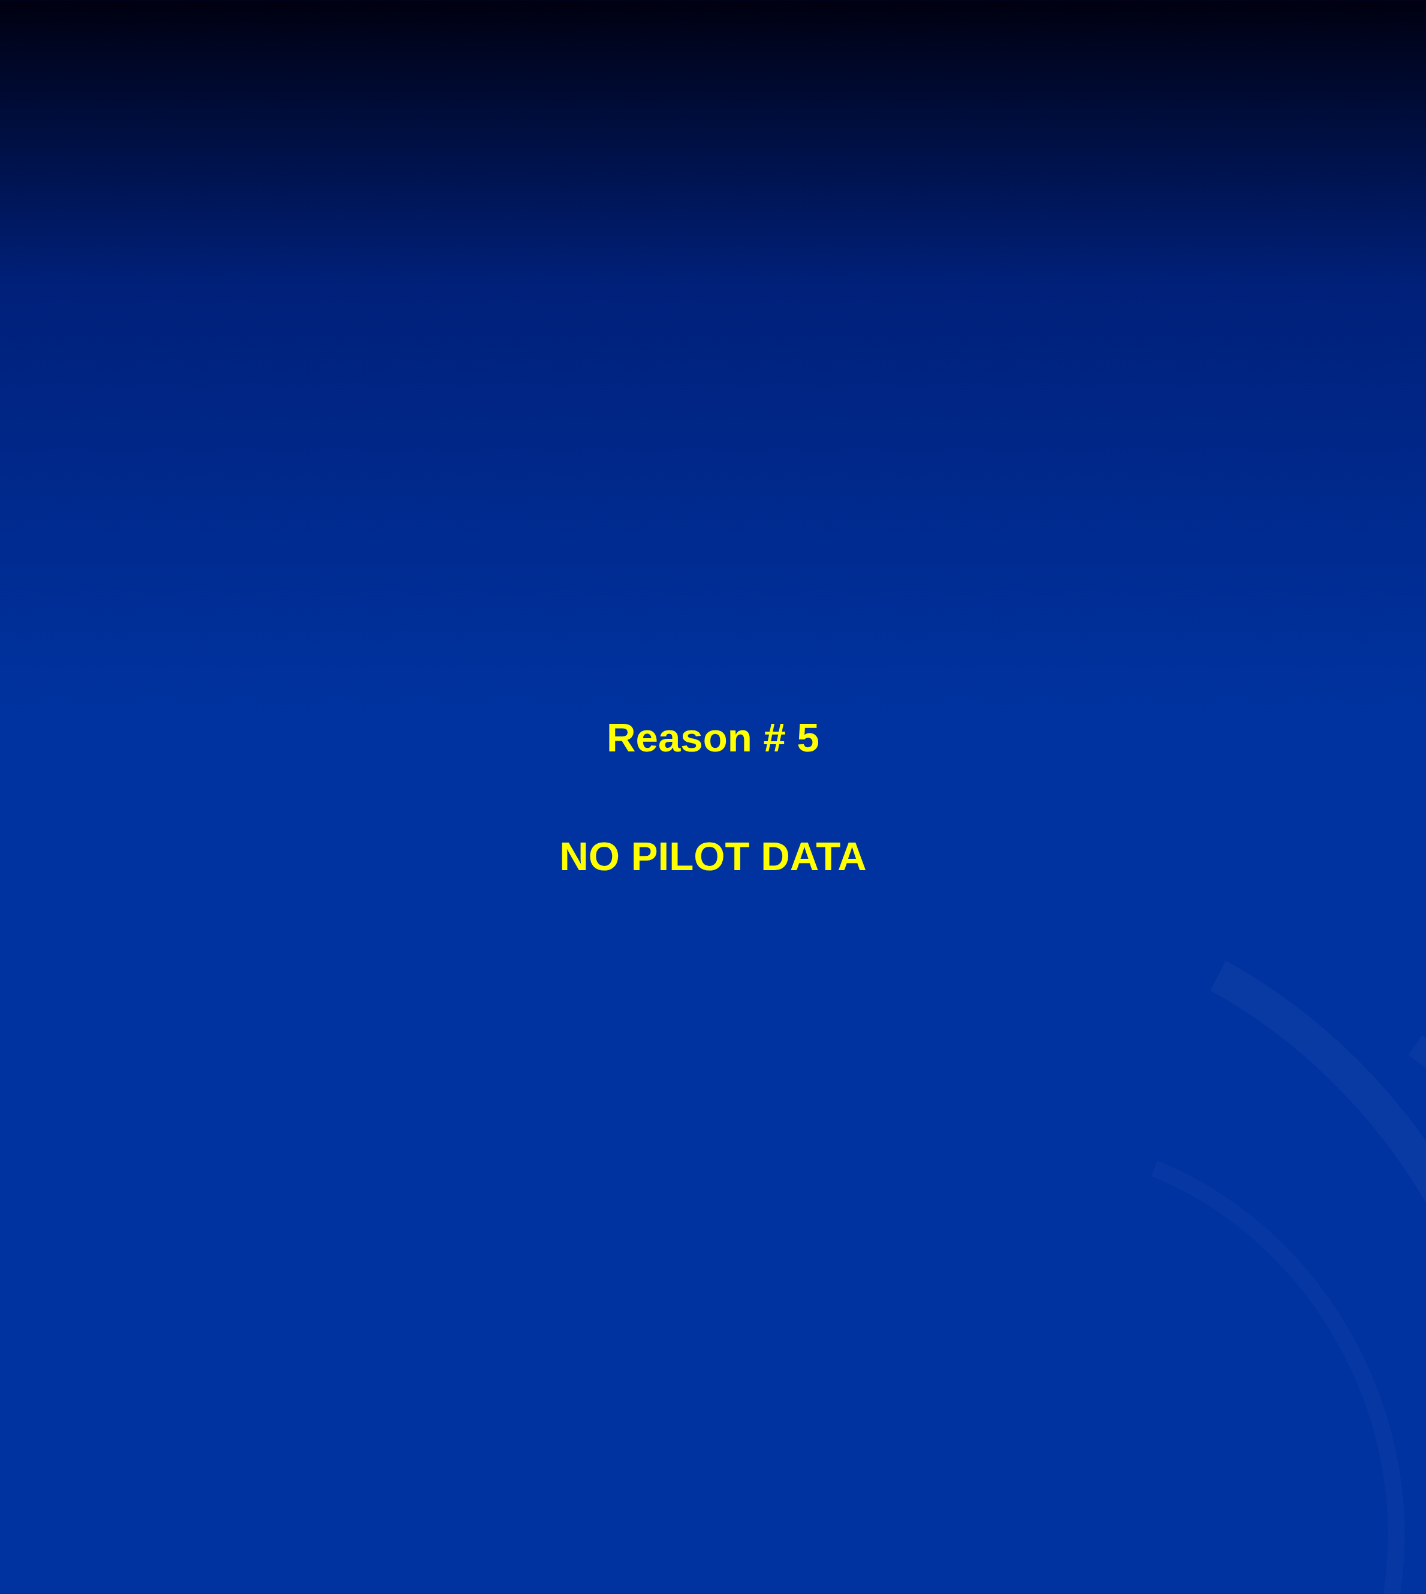Reason # 5
NO PILOT DATA